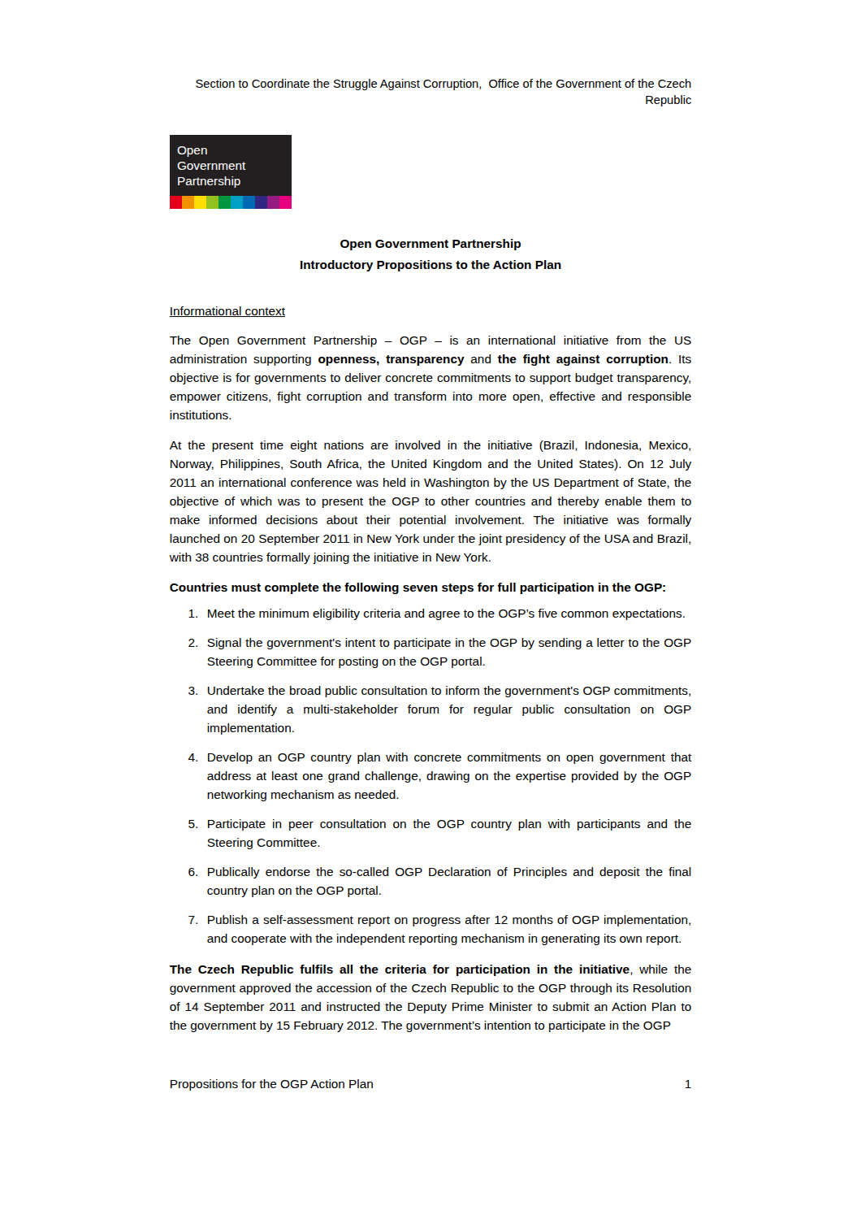Section to Coordinate the Struggle Against Corruption, Office of the Government of the Czech Republic
Open Government Partnership
Open Government Partnership
Introductory Propositions to the Action Plan
Informational context
The Open Government Partnership – OGP – is an international initiative from the US administration supporting openness, transparency and the fight against corruption. Its objective is for governments to deliver concrete commitments to support budget transparency, empower citizens, fight corruption and transform into more open, effective and responsible institutions.
At the present time eight nations are involved in the initiative (Brazil, Indonesia, Mexico, Norway, Philippines, South Africa, the United Kingdom and the United States). On 12 July 2011 an international conference was held in Washington by the US Department of State, the objective of which was to present the OGP to other countries and thereby enable them to make informed decisions about their potential involvement. The initiative was formally launched on 20 September 2011 in New York under the joint presidency of the USA and Brazil, with 38 countries formally joining the initiative in New York.
Countries must complete the following seven steps for full participation in the OGP:
Meet the minimum eligibility criteria and agree to the OGP’s five common expectations.
Signal the government's intent to participate in the OGP by sending a letter to the OGP Steering Committee for posting on the OGP portal.
Undertake the broad public consultation to inform the government's OGP commitments, and identify a multi-stakeholder forum for regular public consultation on OGP implementation.
Develop an OGP country plan with concrete commitments on open government that address at least one grand challenge, drawing on the expertise provided by the OGP networking mechanism as needed.
Participate in peer consultation on the OGP country plan with participants and the Steering Committee.
Publically endorse the so-called OGP Declaration of Principles and deposit the final country plan on the OGP portal.
Publish a self-assessment report on progress after 12 months of OGP implementation, and cooperate with the independent reporting mechanism in generating its own report.
The Czech Republic fulfils all the criteria for participation in the initiative, while the government approved the accession of the Czech Republic to the OGP through its Resolution of 14 September 2011 and instructed the Deputy Prime Minister to submit an Action Plan to the government by 15 February 2012. The government’s intention to participate in the OGP
Propositions for the OGP Action Plan
1